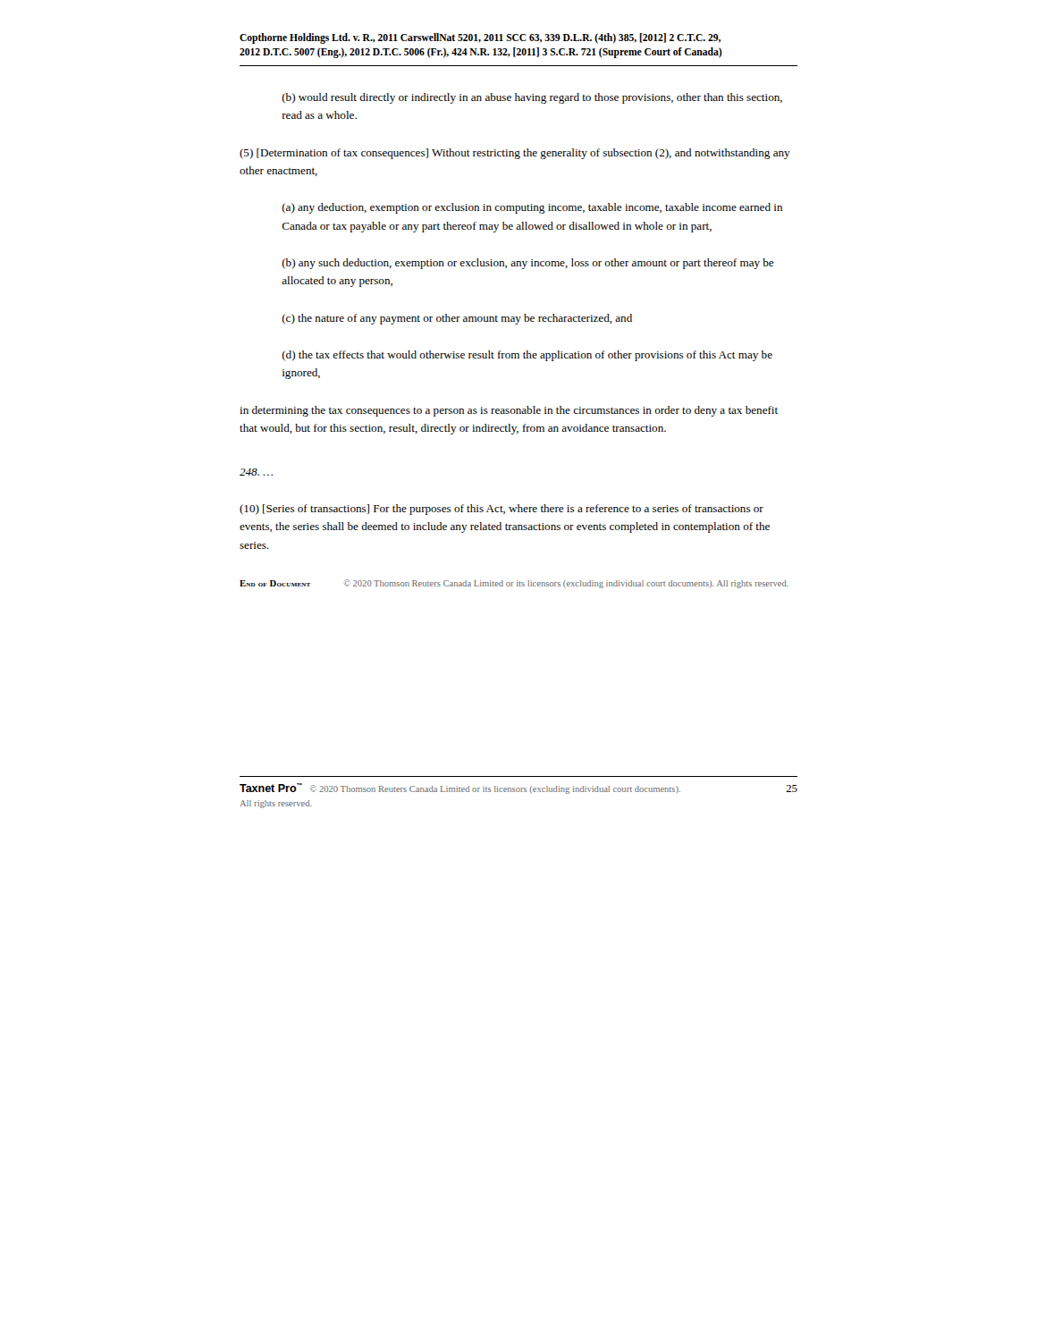Copthorne Holdings Ltd. v. R., 2011 CarswellNat 5201, 2011 SCC 63, 339 D.L.R. (4th) 385, [2012] 2 C.T.C. 29, 2012 D.T.C. 5007 (Eng.), 2012 D.T.C. 5006 (Fr.), 424 N.R. 132, [2011] 3 S.C.R. 721 (Supreme Court of Canada)
(b) would result directly or indirectly in an abuse having regard to those provisions, other than this section, read as a whole.
(5) [Determination of tax consequences] Without restricting the generality of subsection (2), and notwithstanding any other enactment,
(a) any deduction, exemption or exclusion in computing income, taxable income, taxable income earned in Canada or tax payable or any part thereof may be allowed or disallowed in whole or in part,
(b) any such deduction, exemption or exclusion, any income, loss or other amount or part thereof may be allocated to any person,
(c) the nature of any payment or other amount may be recharacterized, and
(d) the tax effects that would otherwise result from the application of other provisions of this Act may be ignored,
in determining the tax consequences to a person as is reasonable in the circumstances in order to deny a tax benefit that would, but for this section, result, directly or indirectly, from an avoidance transaction.
248. …
(10) [Series of transactions] For the purposes of this Act, where there is a reference to a series of transactions or events, the series shall be deemed to include any related transactions or events completed in contemplation of the series.
End of Document © 2020 Thomson Reuters Canada Limited or its licensors (excluding individual court documents). All rights reserved.
Taxnet Pro™ © 2020 Thomson Reuters Canada Limited or its licensors (excluding individual court documents). All rights reserved.
25